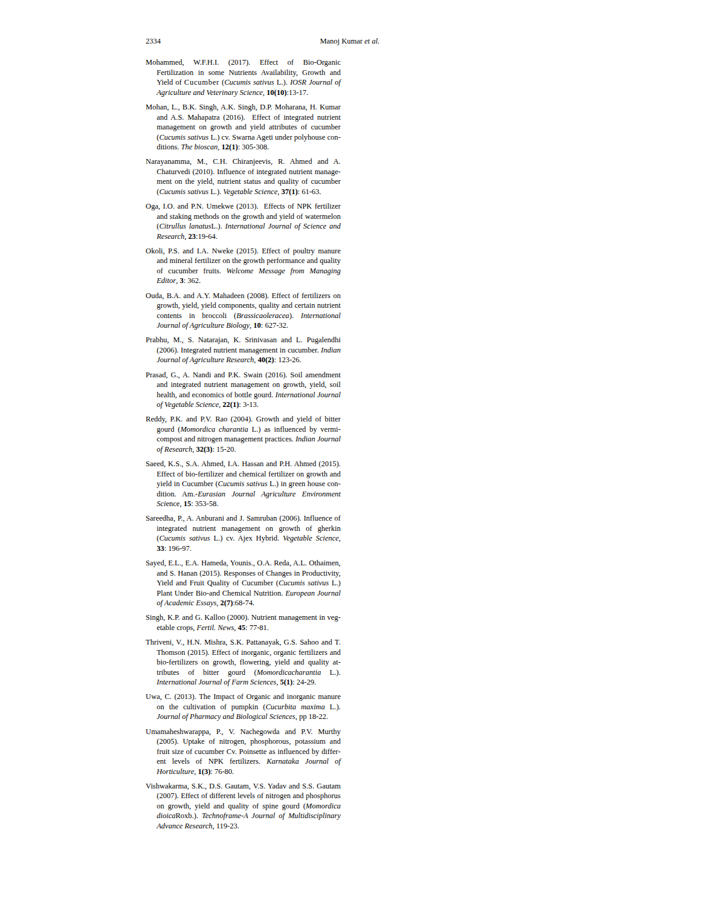2334 Manoj Kumar et al.
Mohammed, W.F.H.I. (2017). Effect of Bio-Organic Fertilization in some Nutrients Availability, Growth and Yield of Cucumber (Cucumis sativus L.). IOSR Journal of Agriculture and Veterinary Science, 10(10):13-17.
Mohan, L., B.K. Singh, A.K. Singh, D.P. Moharana, H. Kumar and A.S. Mahapatra (2016). Effect of integrated nutrient management on growth and yield attributes of cucumber (Cucumis sativus L.) cv. Swarna Ageti under polyhouse conditions. The bioscan, 12(1): 305-308.
Narayanamma, M., C.H. Chiranjeevis, R. Ahmed and A. Chaturvedi (2010). Influence of integrated nutrient management on the yield, nutrient status and quality of cucumber (Cucumis sativus L.). Vegetable Science, 37(1): 61-63.
Oga, I.O. and P.N. Umekwe (2013). Effects of NPK fertilizer and staking methods on the growth and yield of watermelon (Citrullus lanatus L.). International Journal of Science and Research, 23:19-64.
Okoli, P.S. and I.A. Nweke (2015). Effect of poultry manure and mineral fertilizer on the growth performance and quality of cucumber fruits. Welcome Message from Managing Editor, 3: 362.
Ouda, B.A. and A.Y. Mahadeen (2008). Effect of fertilizers on growth, yield, yield components, quality and certain nutrient contents in broccoli (Brassicaoleracea). International Journal of Agriculture Biology, 10: 627-32.
Prabhu, M., S. Natarajan, K. Srinivasan and L. Pugalendhi (2006). Integrated nutrient management in cucumber. Indian Journal of Agriculture Research, 40(2): 123-26.
Prasad, G., A. Nandi and P.K. Swain (2016). Soil amendment and integrated nutrient management on growth, yield, soil health, and economics of bottle gourd. International Journal of Vegetable Science, 22(1): 3-13.
Reddy, P.K. and P.V. Rao (2004). Growth and yield of bitter gourd (Momordica charantia L.) as influenced by vermicompost and nitrogen management practices. Indian Journal of Research, 32(3): 15-20.
Saeed, K.S., S.A. Ahmed, I.A. Hassan and P.H. Ahmed (2015). Effect of bio-fertilizer and chemical fertilizer on growth and yield in Cucumber (Cucumis sativus L.) in green house condition. Am.-Eurasian Journal Agriculture Environment Science, 15: 353-58.
Sareedha, P., A. Anburani and J. Samruban (2006). Influence of integrated nutrient management on growth of gherkin (Cucumis sativus L.) cv. Ajex Hybrid. Vegetable Science, 33: 196-97.
Sayed, E.L., E.A. Hameda, Younis., O.A. Reda, A.L. Othaimen, and S. Hanan (2015). Responses of Changes in Productivity, Yield and Fruit Quality of Cucumber (Cucumis sativus L.) Plant Under Bio-and Chemical Nutrition. European Journal of Academic Essays, 2(7):68-74.
Singh, K.P. and G. Kalloo (2000). Nutrient management in vegetable crops, Fertil. News, 45: 77-81.
Thriveni, V., H.N. Mishra, S.K. Pattanayak, G.S. Sahoo and T. Thomson (2015). Effect of inorganic, organic fertilizers and bio-fertilizers on growth, flowering, yield and quality attributes of bitter gourd (Momordicacharantia L.). International Journal of Farm Sciences, 5(1): 24-29.
Uwa, C. (2013). The Impact of Organic and inorganic manure on the cultivation of pumpkin (Cucurbita maxima L.). Journal of Pharmacy and Biological Sciences, pp 18-22.
Umamaheshwarappa, P., V. Nachegowda and P.V. Murthy (2005). Uptake of nitrogen, phosphorous, potassium and fruit size of cucumber Cv. Poinsette as influenced by different levels of NPK fertilizers. Karnataka Journal of Horticulture, 1(3): 76-80.
Vishwakarma, S.K., D.S. Gautam, V.S. Yadav and S.S. Gautam (2007). Effect of different levels of nitrogen and phosphorus on growth, yield and quality of spine gourd (Momordica dioica Roxb.). Technoframe-A Journal of Multidisciplinary Advance Research, 119-23.